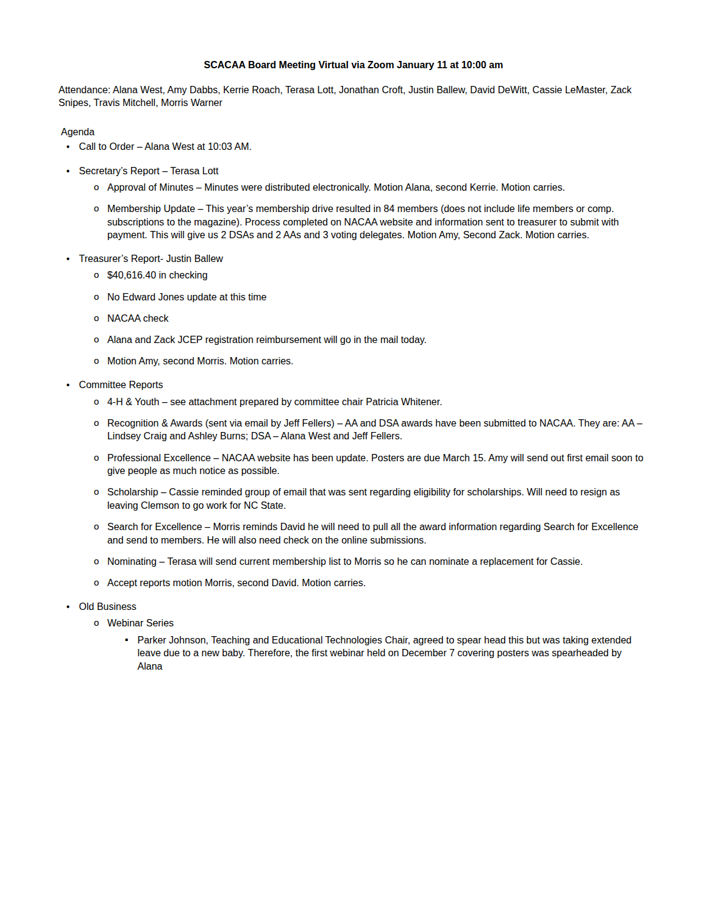SCACAA Board Meeting Virtual via Zoom January 11 at 10:00 am
Attendance: Alana West, Amy Dabbs, Kerrie Roach, Terasa Lott, Jonathan Croft, Justin Ballew, David DeWitt, Cassie LeMaster, Zack Snipes, Travis Mitchell, Morris Warner
Agenda
Call to Order – Alana West at 10:03 AM.
Secretary’s Report – Terasa Lott
Approval of Minutes – Minutes were distributed electronically. Motion Alana, second Kerrie. Motion carries.
Membership Update – This year’s membership drive resulted in 84 members (does not include life members or comp. subscriptions to the magazine). Process completed on NACAA website and information sent to treasurer to submit with payment. This will give us 2 DSAs and 2 AAs and 3 voting delegates. Motion Amy, Second Zack. Motion carries.
Treasurer’s Report- Justin Ballew
$40,616.40 in checking
No Edward Jones update at this time
NACAA check
Alana and Zack JCEP registration reimbursement will go in the mail today.
Motion Amy, second Morris. Motion carries.
Committee Reports
4-H & Youth – see attachment prepared by committee chair Patricia Whitener.
Recognition & Awards (sent via email by Jeff Fellers) – AA and DSA awards have been submitted to NACAA. They are: AA – Lindsey Craig and Ashley Burns; DSA – Alana West and Jeff Fellers.
Professional Excellence – NACAA website has been update. Posters are due March 15. Amy will send out first email soon to give people as much notice as possible.
Scholarship – Cassie reminded group of email that was sent regarding eligibility for scholarships. Will need to resign as leaving Clemson to go work for NC State.
Search for Excellence – Morris reminds David he will need to pull all the award information regarding Search for Excellence and send to members. He will also need check on the online submissions.
Nominating – Terasa will send current membership list to Morris so he can nominate a replacement for Cassie.
Accept reports motion Morris, second David. Motion carries.
Old Business
Webinar Series
Parker Johnson, Teaching and Educational Technologies Chair, agreed to spear head this but was taking extended leave due to a new baby. Therefore, the first webinar held on December 7 covering posters was spearheaded by Alana